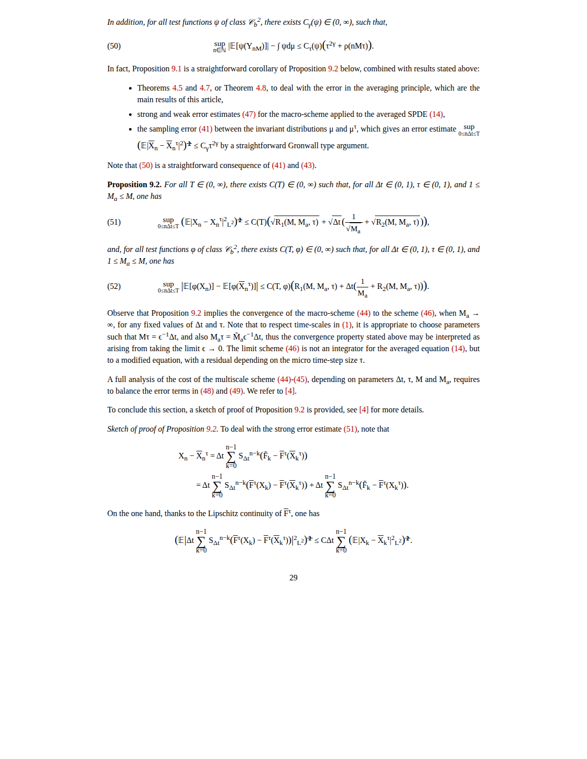In addition, for all test functions ψ of class 𝒞b2, there exists Cγ(ψ) ∈ (0, ∞), such that,
(50)
sup n∈ℕ |𝔼[ψ(YnM)]| − ∫ ψdμ ≤ Cτ(ψ)(τ2γ + ρ(nMτ)).
In fact, Proposition 9.1 is a straightforward corollary of Proposition 9.2 below, combined with results stated above:
Theorems 4.5 and 4.7, or Theorem 4.8, to deal with the error in the averaging principle, which are the main results of this article,
strong and weak error estimates (47) for the macro-scheme applied to the averaged SPDE (14),
the sampling error (41) between the invariant distributions μ and μτ, which gives an error estimate sup 0≤nΔt≤T (𝔼|Xn − Xnτ|2)12 ≤ Cγτ2γ by a straightforward Gronwall type argument.
Note that (50) is a straightforward consequence of (41) and (43).
Proposition 9.2. For all T ∈ (0, ∞), there exists C(T) ∈ (0, ∞) such that, for all Δt ∈ (0, 1), τ ∈ (0, 1), and 1 ≤ Ma ≤ M, one has
(51)
sup 0≤nΔt≤T (𝔼|Xn − Xnτ|2L2)12 ≤ C(T)(√R1(M, Ma, τ) + √Δt(1√Ma + √R2(M, Ma, τ))),
and, for all test functions φ of class 𝒞b2, there exists C(T, φ) ∈ (0, ∞) such that, for all Δt ∈ (0, 1), τ ∈ (0, 1), and 1 ≤ Ma ≤ M, one has
(52)
sup 0≤nΔt≤T |𝔼[φ(Xn)] − 𝔼[φ(Xnτ)]| ≤ C(T, φ)(R1(M, Ma, τ) + Δt(1 Ma + R2(M, Ma, τ))).
Observe that Proposition 9.2 implies the convergence of the macro-scheme (44) to the scheme (46), when Ma → ∞, for any fixed values of Δt and τ. Note that to respect time-scales in (1), it is appropriate to choose parameters such that Mτ = ϵ−1Δt, and also Maτ = M̃aϵ−1Δt, thus the convergence property stated above may be interpreted as arising from taking the limit ϵ → 0. The limit scheme (46) is not an integrator for the averaged equation (14), but to a modified equation, with a residual depending on the micro time-step size τ.
A full analysis of the cost of the multiscale scheme (44)-(45), depending on parameters Δt, τ, M and Ma, requires to balance the error terms in (48) and (49). We refer to [4].
To conclude this section, a sketch of proof of Proposition 9.2 is provided, see [4] for more details.
Sketch of proof of Proposition 9.2. To deal with the strong error estimate (51), note that
Xn − Xnτ = Δt n−1∑k=0 SΔtn−k(F̃k − Fτ(Xkτ))
= Δt n−1∑k=0 SΔtn−k(Fτ(Xk) − Fτ(Xkτ)) + Δt n−1∑k=0 SΔtn−k(F̃k − Fτ(Xkτ)).
On the one hand, thanks to the Lipschitz continuity of Fτ, one has
(𝔼|Δt n−1∑k=0 SΔtn−k(Fτ(Xk) − Fτ(Xkτ))|2L2)12 ≤ CΔt n−1∑k=0 (𝔼|Xk − Xkτ|2L2)12.
29